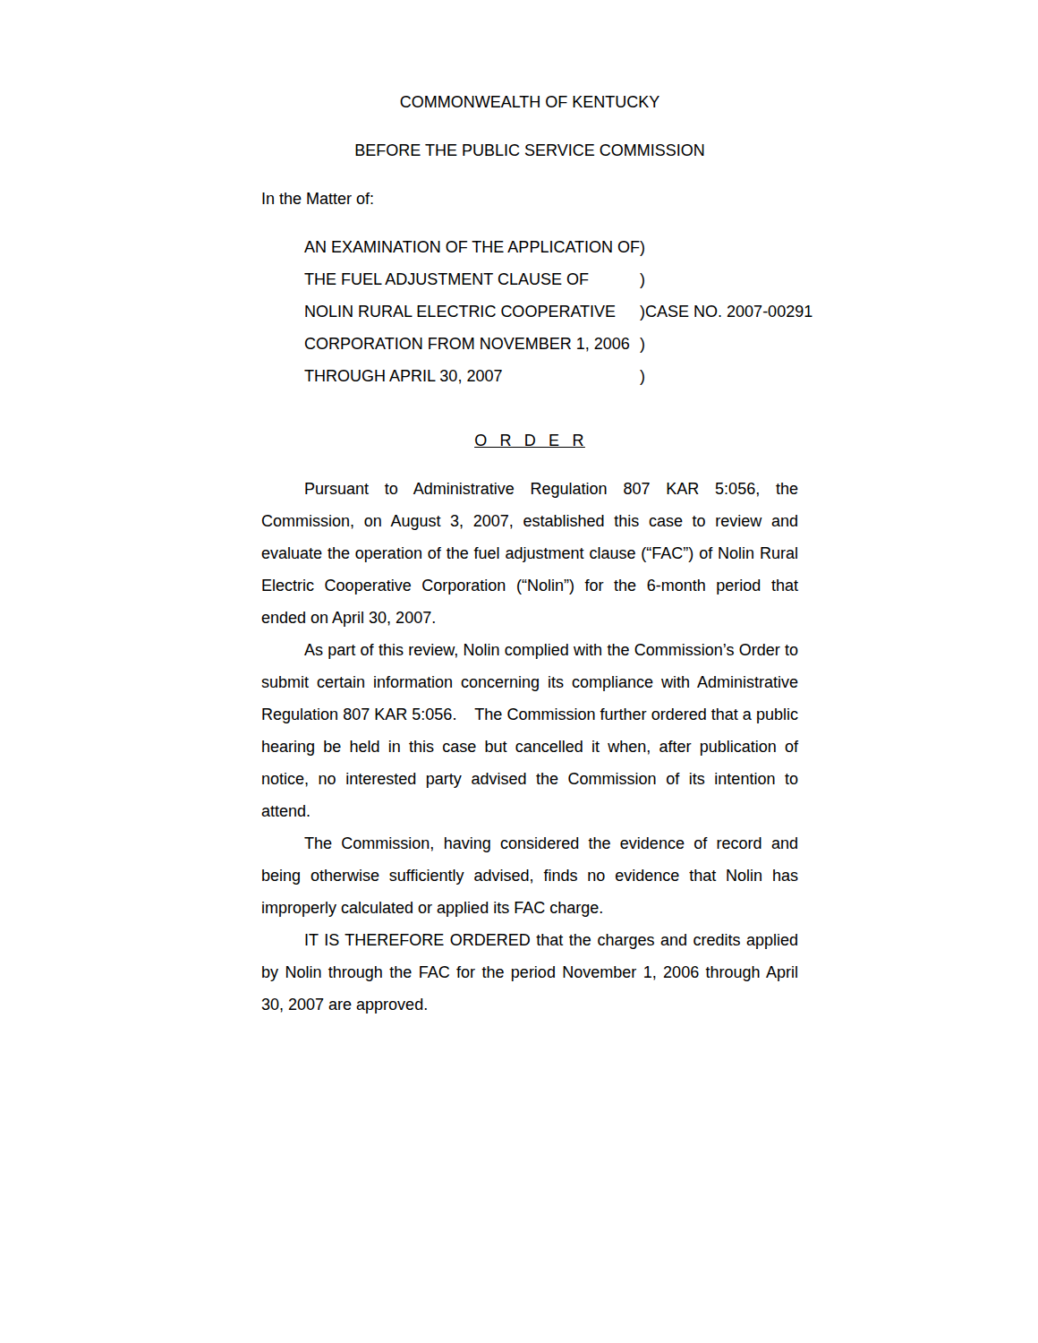COMMONWEALTH OF KENTUCKY
BEFORE THE PUBLIC SERVICE COMMISSION
In the Matter of:
| AN EXAMINATION OF THE APPLICATION OF | ) | |
| THE FUEL ADJUSTMENT CLAUSE OF | ) | |
| NOLIN RURAL ELECTRIC COOPERATIVE | ) | CASE NO. 2007-00291 |
| CORPORATION FROM NOVEMBER 1, 2006 | ) | |
| THROUGH APRIL 30, 2007 | ) | |
O R D E R
Pursuant to Administrative Regulation 807 KAR 5:056, the Commission, on August 3, 2007, established this case to review and evaluate the operation of the fuel adjustment clause (“FAC”) of Nolin Rural Electric Cooperative Corporation (“Nolin”) for the 6-month period that ended on April 30, 2007.
As part of this review, Nolin complied with the Commission’s Order to submit certain information concerning its compliance with Administrative Regulation 807 KAR 5:056. The Commission further ordered that a public hearing be held in this case but cancelled it when, after publication of notice, no interested party advised the Commission of its intention to attend.
The Commission, having considered the evidence of record and being otherwise sufficiently advised, finds no evidence that Nolin has improperly calculated or applied its FAC charge.
IT IS THEREFORE ORDERED that the charges and credits applied by Nolin through the FAC for the period November 1, 2006 through April 30, 2007 are approved.